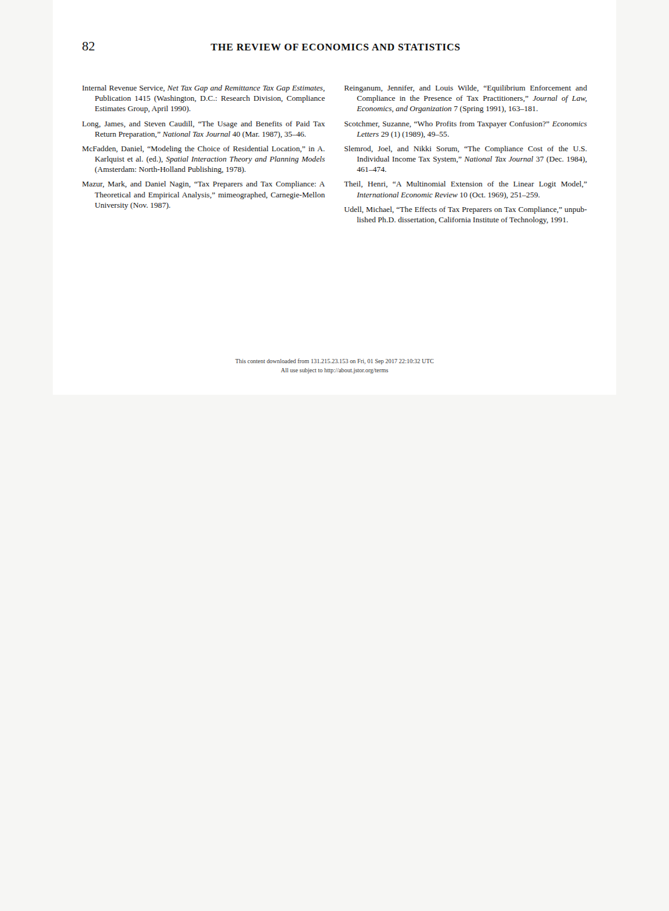82
The Review of Economics and Statistics
Internal Revenue Service, Net Tax Gap and Remittance Tax Gap Estimates, Publication 1415 (Washington, D.C.: Research Division, Compliance Estimates Group, April 1990).
Long, James, and Steven Caudill, “The Usage and Benefits of Paid Tax Return Preparation,” National Tax Journal 40 (Mar. 1987), 35–46.
McFadden, Daniel, “Modeling the Choice of Residential Location,” in A. Karlquist et al. (ed.), Spatial Interaction Theory and Planning Models (Amsterdam: North-Holland Publishing, 1978).
Mazur, Mark, and Daniel Nagin, “Tax Preparers and Tax Compliance: A Theoretical and Empirical Analysis,” mimeographed, Carnegie-Mellon University (Nov. 1987).
Reinganum, Jennifer, and Louis Wilde, “Equilibrium Enforcement and Compliance in the Presence of Tax Practitioners,” Journal of Law, Economics, and Organization 7 (Spring 1991), 163–181.
Scotchmer, Suzanne, “Who Profits from Taxpayer Confusion?” Economics Letters 29 (1) (1989), 49–55.
Slemrod, Joel, and Nikki Sorum, “The Compliance Cost of the U.S. Individual Income Tax System,” National Tax Journal 37 (Dec. 1984), 461–474.
Theil, Henri, “A Multinomial Extension of the Linear Logit Model,” International Economic Review 10 (Oct. 1969), 251–259.
Udell, Michael, “The Effects of Tax Preparers on Tax Compliance,” unpublished Ph.D. dissertation, California Institute of Technology, 1991.
This content downloaded from 131.215.23.153 on Fri, 01 Sep 2017 22:10:32 UTC
All use subject to http://about.jstor.org/terms